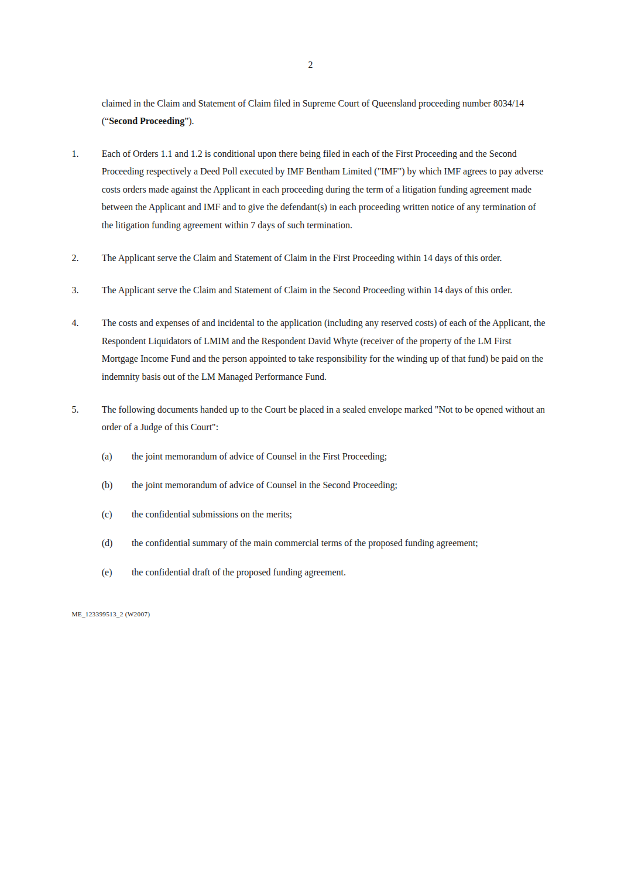2
claimed in the Claim and Statement of Claim filed in Supreme Court of Queensland proceeding number 8034/14 (“Second Proceeding”).
Each of Orders 1.1 and 1.2 is conditional upon there being filed in each of the First Proceeding and the Second Proceeding respectively a Deed Poll executed by IMF Bentham Limited ("IMF") by which IMF agrees to pay adverse costs orders made against the Applicant in each proceeding during the term of a litigation funding agreement made between the Applicant and IMF and to give the defendant(s) in each proceeding written notice of any termination of the litigation funding agreement within 7 days of such termination.
The Applicant serve the Claim and Statement of Claim in the First Proceeding within 14 days of this order.
The Applicant serve the Claim and Statement of Claim in the Second Proceeding within 14 days of this order.
The costs and expenses of and incidental to the application (including any reserved costs) of each of the Applicant, the Respondent Liquidators of LMIM and the Respondent David Whyte (receiver of the property of the LM First Mortgage Income Fund and the person appointed to take responsibility for the winding up of that fund) be paid on the indemnity basis out of the LM Managed Performance Fund.
The following documents handed up to the Court be placed in a sealed envelope marked "Not to be opened without an order of a Judge of this Court":
the joint memorandum of advice of Counsel in the First Proceeding;
the joint memorandum of advice of Counsel in the Second Proceeding;
the confidential submissions on the merits;
the confidential summary of the main commercial terms of the proposed funding agreement;
the confidential draft of the proposed funding agreement.
ME_123399513_2 (W2007)